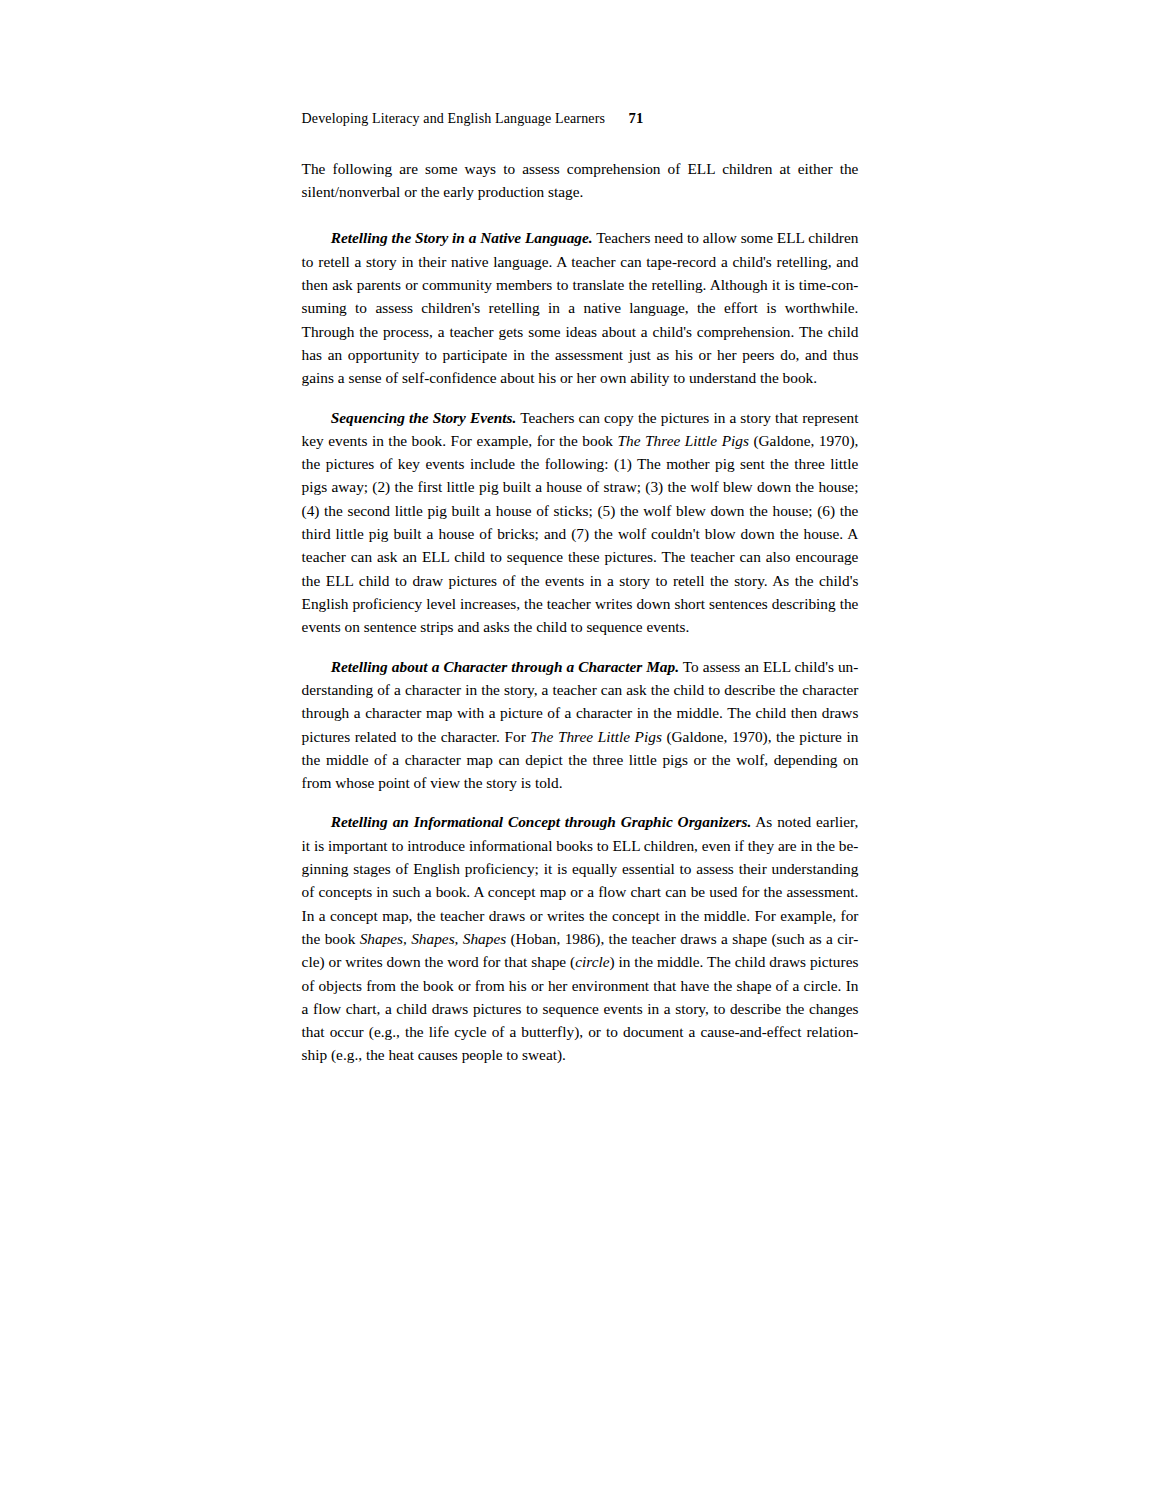Developing Literacy and English Language Learners 71
The following are some ways to assess comprehension of ELL children at either the silent/nonverbal or the early production stage.
Retelling the Story in a Native Language. Teachers need to allow some ELL children to retell a story in their native language. A teacher can tape-record a child's retelling, and then ask parents or community members to translate the retelling. Although it is time-consuming to assess children's retelling in a native language, the effort is worthwhile. Through the process, a teacher gets some ideas about a child's comprehension. The child has an opportunity to participate in the assessment just as his or her peers do, and thus gains a sense of self-confidence about his or her own ability to understand the book.
Sequencing the Story Events. Teachers can copy the pictures in a story that represent key events in the book. For example, for the book The Three Little Pigs (Galdone, 1970), the pictures of key events include the following: (1) The mother pig sent the three little pigs away; (2) the first little pig built a house of straw; (3) the wolf blew down the house; (4) the second little pig built a house of sticks; (5) the wolf blew down the house; (6) the third little pig built a house of bricks; and (7) the wolf couldn't blow down the house. A teacher can ask an ELL child to sequence these pictures. The teacher can also encourage the ELL child to draw pictures of the events in a story to retell the story. As the child's English proficiency level increases, the teacher writes down short sentences describing the events on sentence strips and asks the child to sequence events.
Retelling about a Character through a Character Map. To assess an ELL child's understanding of a character in the story, a teacher can ask the child to describe the character through a character map with a picture of a character in the middle. The child then draws pictures related to the character. For The Three Little Pigs (Galdone, 1970), the picture in the middle of a character map can depict the three little pigs or the wolf, depending on from whose point of view the story is told.
Retelling an Informational Concept through Graphic Organizers. As noted earlier, it is important to introduce informational books to ELL children, even if they are in the beginning stages of English proficiency; it is equally essential to assess their understanding of concepts in such a book. A concept map or a flow chart can be used for the assessment. In a concept map, the teacher draws or writes the concept in the middle. For example, for the book Shapes, Shapes, Shapes (Hoban, 1986), the teacher draws a shape (such as a circle) or writes down the word for that shape (circle) in the middle. The child draws pictures of objects from the book or from his or her environment that have the shape of a circle. In a flow chart, a child draws pictures to sequence events in a story, to describe the changes that occur (e.g., the life cycle of a butterfly), or to document a cause-and-effect relationship (e.g., the heat causes people to sweat).